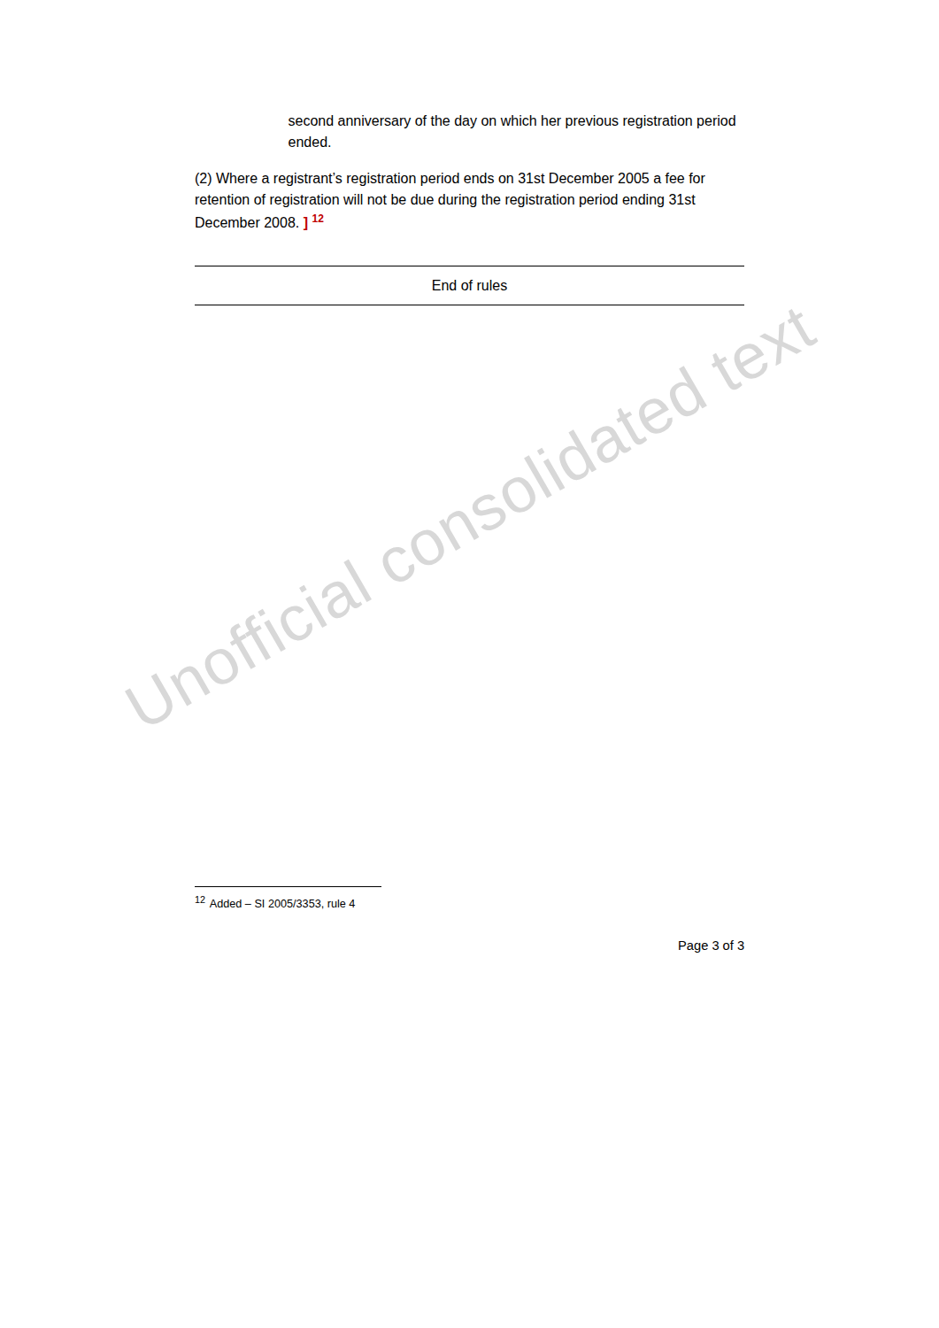Unofficial consolidated text
second anniversary of the day on which her previous registration period ended.
(2) Where a registrant’s registration period ends on 31st December 2005 a fee for retention of registration will not be due during the registration period ending 31st December 2008. ] 12
End of rules
12 Added – SI 2005/3353, rule 4
Page 3 of 3